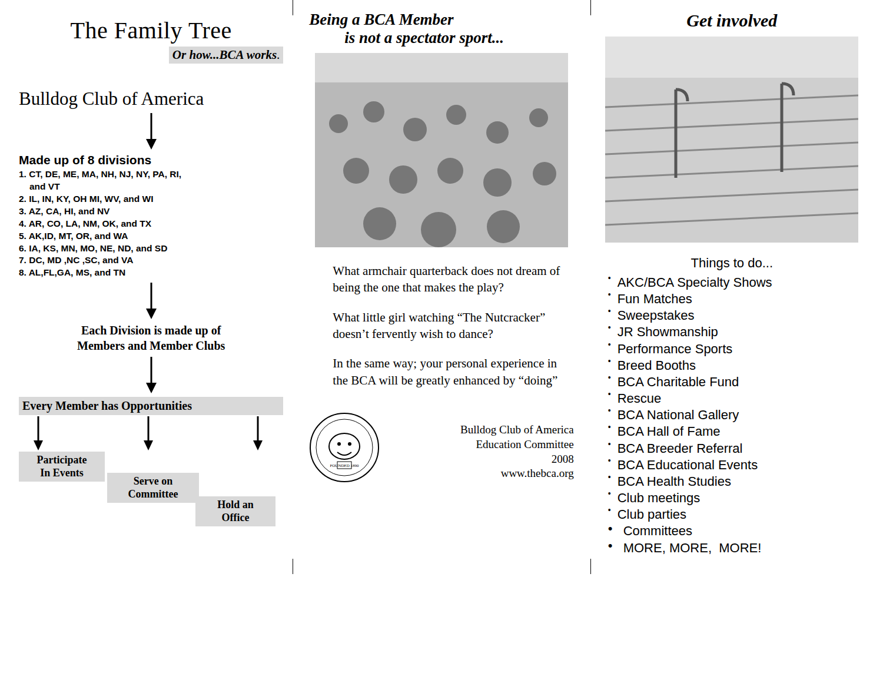The Family Tree
Or how...BCA works.
Bulldog Club of America
Made up of 8 divisions
1. CT, DE, ME, MA, NH, NJ, NY, PA, RI,and VT
2. IL, IN, KY, OH MI, WV, and WI
3. AZ, CA, HI, and NV
4. AR, CO, LA, NM, OK, and TX
5. AK,ID, MT, OR, and WA
6. IA, KS, MN, MO, NE, ND, and SD
7. DC, MD ,NC ,SC, and VA
8. AL,FL,GA, MS, and TN
Each Division is made up of
Members and Member Clubs
Every Member has Opportunities
Participate
In Events
Serve on
Committee
Hold an
Office
Being a BCA Memberis not a spectator sport...
What armchair quarterback does not dream of being the one that makes the play?
What little girl watching “The Nutcracker” doesn’t fervently wish to dance?
In the same way; your personal experience in the BCA will be greatly enhanced by “doing”
Bulldog Club of America
Education Committee
2008
www.thebca.org
Get involved
Things to do...
AKC/BCA Specialty Shows
Fun Matches
Sweepstakes
JR Showmanship
Performance Sports
Breed Booths
BCA Charitable Fund
Rescue
BCA National Gallery
BCA Hall of Fame
BCA Breeder Referral
BCA Educational Events
BCA Health Studies
Club meetings
Club parties
Committees
MORE, MORE, MORE!